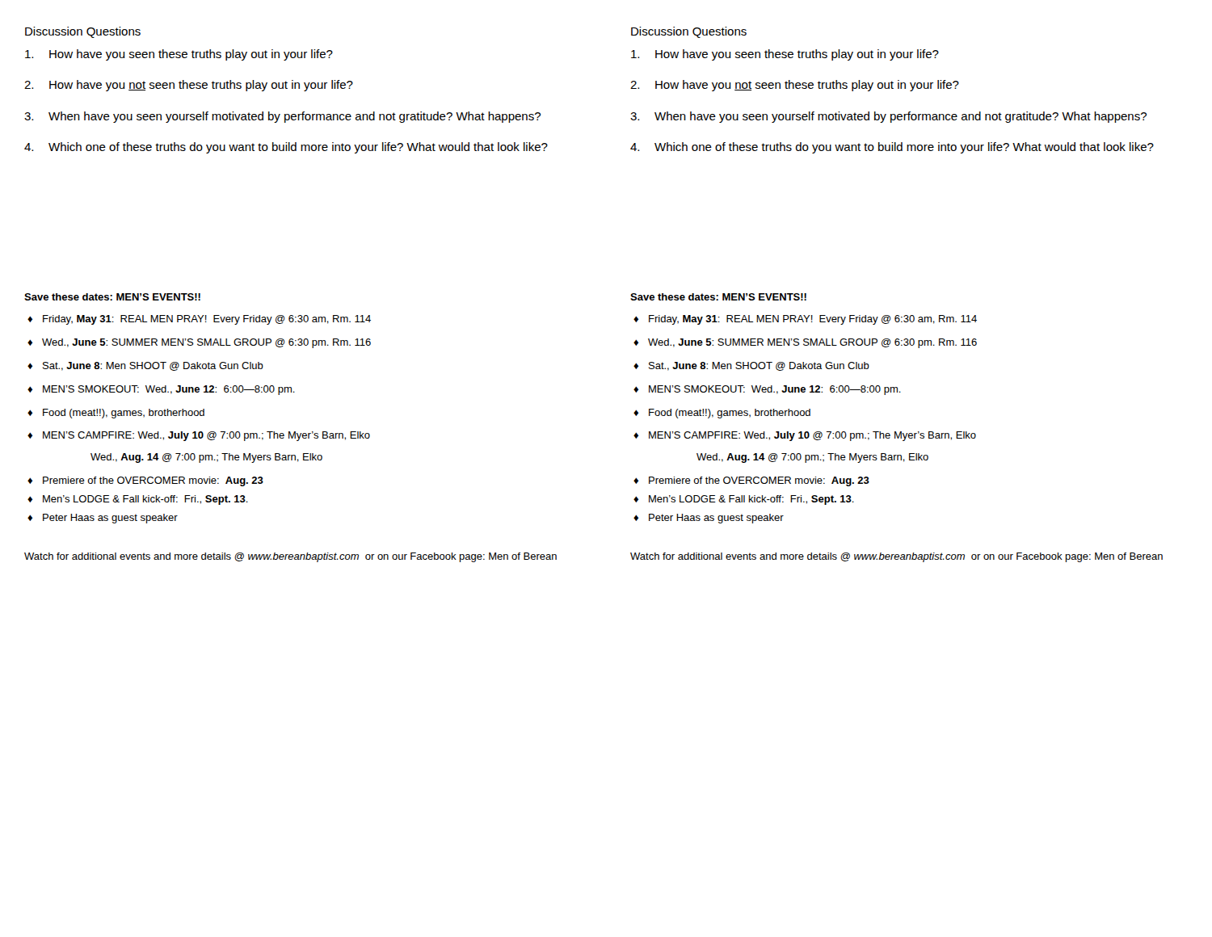Discussion Questions
1. How have you seen these truths play out in your life?
2. How have you not seen these truths play out in your life?
3. When have you seen yourself motivated by performance and not gratitude? What happens?
4. Which one of these truths do you want to build more into your life? What would that look like?
Save these dates: MEN’S EVENTS!!
♦Friday, May 31: REAL MEN PRAY! Every Friday @ 6:30 am, Rm. 114
♦Wed., June 5: SUMMER MEN’S SMALL GROUP @ 6:30 pm. Rm. 116
♦Sat., June 8: Men SHOOT @ Dakota Gun Club
♦MEN’S SMOKEOUT: Wed., June 12: 6:00—8:00 pm.
♦Food (meat!!), games, brotherhood
♦MEN’S CAMPFIRE: Wed., July 10 @ 7:00 pm.; The Myer’s Barn, Elko Wed., Aug. 14 @ 7:00 pm.; The Myers Barn, Elko
♦Premiere of the OVERCOMER movie: Aug. 23
♦Men’s LODGE & Fall kick-off: Fri., Sept. 13.
♦Peter Haas as guest speaker
Watch for additional events and more details @ www.bereanbaptist.com or on our Facebook page: Men of Berean
Discussion Questions
1. How have you seen these truths play out in your life?
2. How have you not seen these truths play out in your life?
3. When have you seen yourself motivated by performance and not gratitude? What happens?
4. Which one of these truths do you want to build more into your life? What would that look like?
Save these dates: MEN’S EVENTS!!
♦Friday, May 31: REAL MEN PRAY! Every Friday @ 6:30 am, Rm. 114
♦Wed., June 5: SUMMER MEN’S SMALL GROUP @ 6:30 pm. Rm. 116
♦Sat., June 8: Men SHOOT @ Dakota Gun Club
♦MEN’S SMOKEOUT: Wed., June 12: 6:00—8:00 pm.
♦Food (meat!!), games, brotherhood
♦MEN’S CAMPFIRE: Wed., July 10 @ 7:00 pm.; The Myer’s Barn, Elko Wed., Aug. 14 @ 7:00 pm.; The Myers Barn, Elko
♦Premiere of the OVERCOMER movie: Aug. 23
♦Men’s LODGE & Fall kick-off: Fri., Sept. 13.
♦Peter Haas as guest speaker
Watch for additional events and more details @ www.bereanbaptist.com or on our Facebook page: Men of Berean